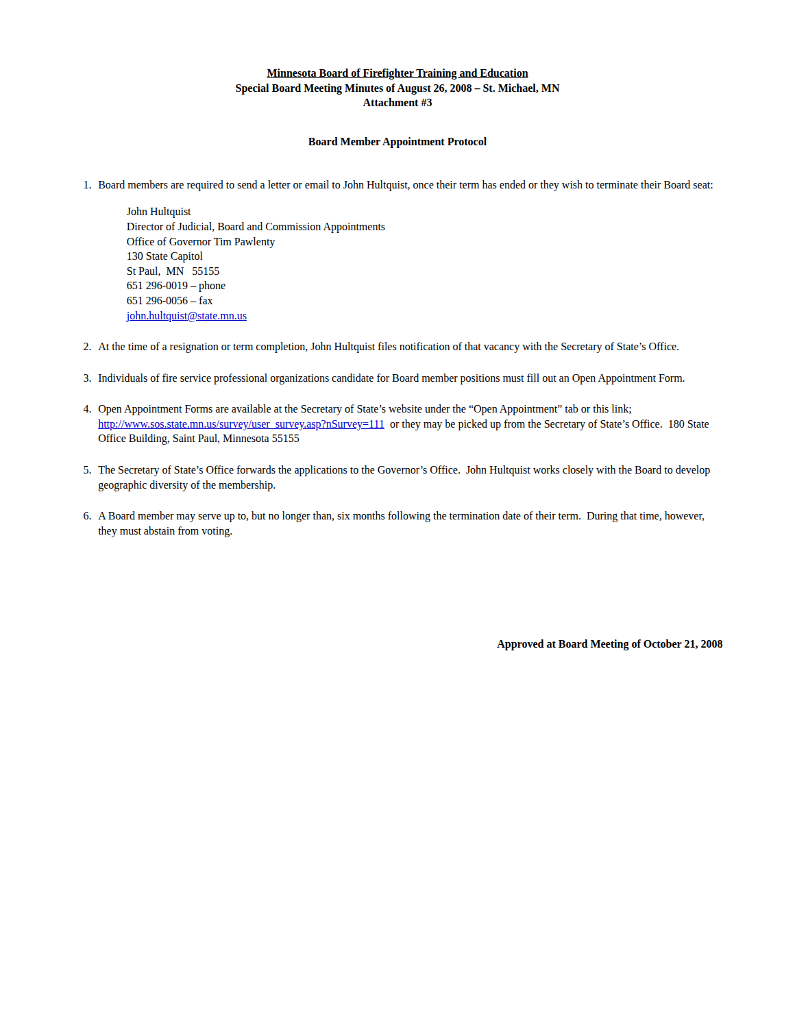Minnesota Board of Firefighter Training and Education
Special Board Meeting Minutes of August 26, 2008 – St. Michael, MN
Attachment #3
Board Member Appointment Protocol
Board members are required to send a letter or email to John Hultquist, once their term has ended or they wish to terminate their Board seat:
John Hultquist
Director of Judicial, Board and Commission Appointments
Office of Governor Tim Pawlenty
130 State Capitol
St Paul, MN 55155
651 296-0019 – phone
651 296-0056 – fax
john.hultquist@state.mn.us
At the time of a resignation or term completion, John Hultquist files notification of that vacancy with the Secretary of State’s Office.
Individuals of fire service professional organizations candidate for Board member positions must fill out an Open Appointment Form.
Open Appointment Forms are available at the Secretary of State’s website under the “Open Appointment” tab or this link; http://www.sos.state.mn.us/survey/user_survey.asp?nSurvey=111 or they may be picked up from the Secretary of State’s Office. 180 State Office Building, Saint Paul, Minnesota 55155
The Secretary of State’s Office forwards the applications to the Governor’s Office. John Hultquist works closely with the Board to develop geographic diversity of the membership.
A Board member may serve up to, but no longer than, six months following the termination date of their term. During that time, however, they must abstain from voting.
Approved at Board Meeting of October 21, 2008